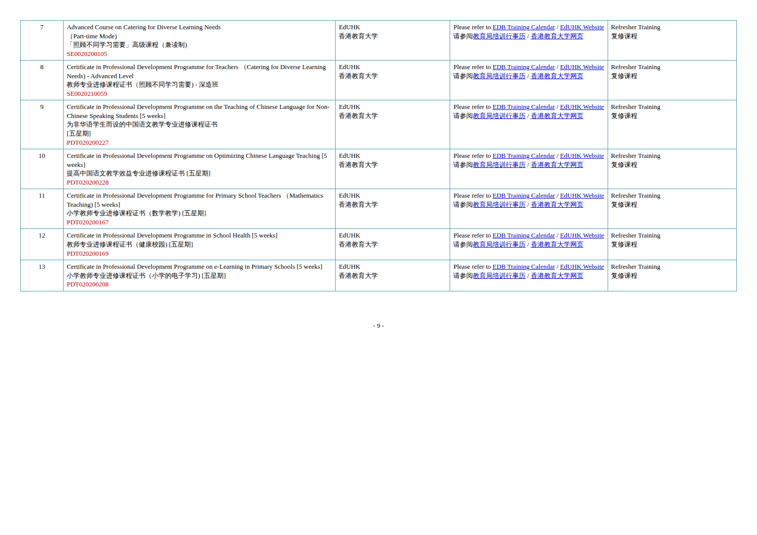| 7 | Advanced Course on Catering for Diverse Learning Needs （Part-time Mode) 「照顾不同学习需要」高级课程（兼读制) SE0020200105 | EdUHK 香港教育大学 | Please refer to EDB Training Calendar / EdUHK Website 请参阅 教育局培训行事历 / 香港教育大学网页 | Refresher Training 复修课程 |
| 8 | Certificate in Professional Development Programme for Teachers （Catering for Diverse Learning Needs) - Advanced Level 教师专业进修课程证书（照顾不同学习需要) - 深造班 SE0020210059 | EdUHK 香港教育大学 | Please refer to EDB Training Calendar / EdUHK Website 请参阅 教育局培训行事历 / 香港教育大学网页 | Refresher Training 复修课程 |
| 9 | Certificate in Professional Development Programme on the Teaching of Chinese Language for Non-Chinese Speaking Students [5 weeks] 为非华语学生而设的中国语文教学专业进修课程证书 [五星期] PDT020200227 | EdUHK 香港教育大学 | Please refer to EDB Training Calendar / EdUHK Website 请参阅 教育局培训行事历 / 香港教育大学网页 | Refresher Training 复修课程 |
| 10 | Certificate in Professional Development Programme on Optimizing Chinese Language Teaching [5 weeks] 提高中国语文教学效益专业进修课程证书 [五星期] PDT020200228 | EdUHK 香港教育大学 | Please refer to EDB Training Calendar / EdUHK Website 请参阅 教育局培训行事历 / 香港教育大学网页 | Refresher Training 复修课程 |
| 11 | Certificate in Professional Development Programme for Primary School Teachers （Mathematics Teaching) [5 weeks] 小学教师专业进修课程证书（数学教学) [五星期] PDT020200167 | EdUHK 香港教育大学 | Please refer to EDB Training Calendar / EdUHK Website 请参阅 教育局培训行事历 / 香港教育大学网页 | Refresher Training 复修课程 |
| 12 | Certificate in Professional Development Programme in School Health [5 weeks] 教师专业进修课程证书（健康校园) [五星期] PDT020200169 | EdUHK 香港教育大学 | Please refer to EDB Training Calendar / EdUHK Website 请参阅 教育局培训行事历 / 香港教育大学网页 | Refresher Training 复修课程 |
| 13 | Certificate in Professional Development Programme on e-Learning in Primary Schools [5 weeks] 小学教师专业进修课程证书（小学的电子学习) [五星期] PDT020200208 | EdUHK 香港教育大学 | Please refer to EDB Training Calendar / EdUHK Website 请参阅 教育局培训行事历 / 香港教育大学网页 | Refresher Training 复修课程 |
- 9 -